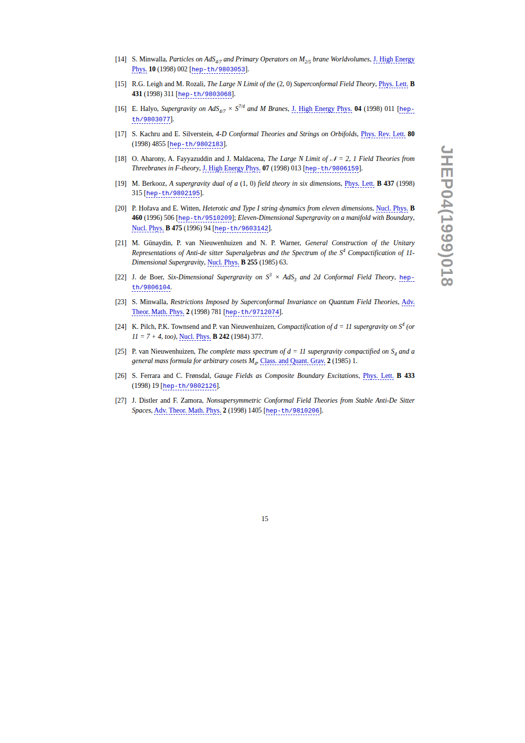JHEP04(1999)018
[14] S. Minwalla, Particles on AdS4/7 and Primary Operators on M2/5 brane Worldvolumes, J. High Energy Phys. 10 (1998) 002 [hep-th/9803053].
[15] R.G. Leigh and M. Rozali, The Large N Limit of the (2, 0) Superconformal Field Theory, Phys. Lett. B 431 (1998) 311 [hep-th/9803068].
[16] E. Halyo, Supergravity on AdS4/7 × S7/4 and M Branes, J. High Energy Phys. 04 (1998) 011 [hep-th/9803077].
[17] S. Kachru and E. Silverstein, 4-D Conformal Theories and Strings on Orbifolds, Phys. Rev. Lett. 80 (1998) 4855 [hep-th/9802183].
[18] O. Aharony, A. Fayyazuddin and J. Maldacena, The Large N Limit of 𝒩 = 2, 1 Field Theories from Threebranes in F-theory, J. High Energy Phys. 07 (1998) 013 [hep-th/9806159].
[19] M. Berkooz, A supergravity dual of a (1, 0) field theory in six dimensions, Phys. Lett. B 437 (1998) 315 [hep-th/9802195].
[20] P. Hořava and E. Witten, Heterotic and Type I string dynamics from eleven dimensions, Nucl. Phys. B 460 (1996) 506 [hep-th/9510209]; Eleven-Dimensional Supergravity on a manifold with Boundary, Nucl. Phys. B 475 (1996) 94 [hep-th/9603142].
[21] M. Günaydin, P. van Nieuwenhuizen and N. P. Warner, General Construction of the Unitary Representations of Anti-de sitter Superalgebras and the Spectrum of the S4 Compactification of 11-Dimensional Supergravity, Nucl. Phys. B 255 (1985) 63.
[22] J. de Boer, Six-Dimensional Supergravity on S3 × AdS3 and 2d Conformal Field Theory, hep-th/9806104.
[23] S. Minwalla, Restrictions Imposed by Superconformal Invariance on Quantum Field Theories, Adv. Theor. Math. Phys. 2 (1998) 781 [hep-th/9712074].
[24] K. Pilch, P.K. Townsend and P. van Nieuwenhuizen, Compactification of d = 11 supergravity on S4 (or 11 = 7 + 4, too), Nucl. Phys. B 242 (1984) 377.
[25] P. van Nieuwenhuizen, The complete mass spectrum of d = 11 supergravity compactified on S4 and a general mass formula for arbitrary cosets M4, Class. and Quant. Grav. 2 (1985) 1.
[26] S. Ferrara and C. Frønsdal, Gauge Fields as Composite Boundary Excitations, Phys. Lett. B 433 (1998) 19 [hep-th/9802126].
[27] J. Distler and F. Zamora, Nonsupersymmetric Conformal Field Theories from Stable Anti-De Sitter Spaces, Adv. Theor. Math. Phys. 2 (1998) 1405 [hep-th/9810206].
15